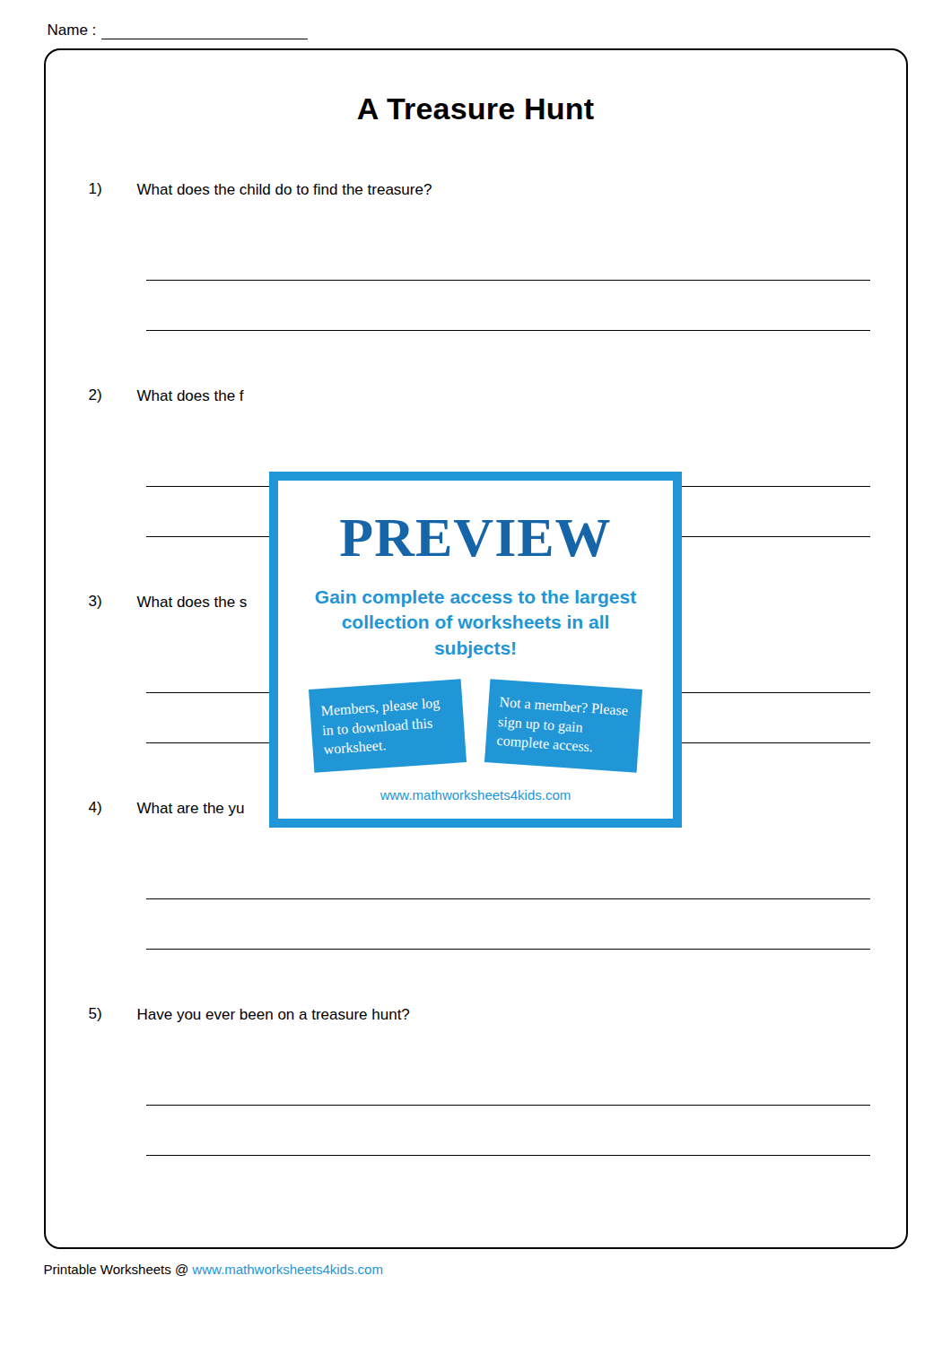Name :
A Treasure Hunt
1)
What does the child do to find the treasure?
2)
What does the f
3)
What does the s
4)
What are the yu
5)
Have you ever been on a treasure hunt?
PREVIEW
Gain complete access to the largest collection of worksheets in all subjects!
Members, please log in to download this worksheet.
Not a member? Please sign up to gain complete access.
www.mathworksheets4kids.com
Printable Worksheets @ www.mathworksheets4kids.com